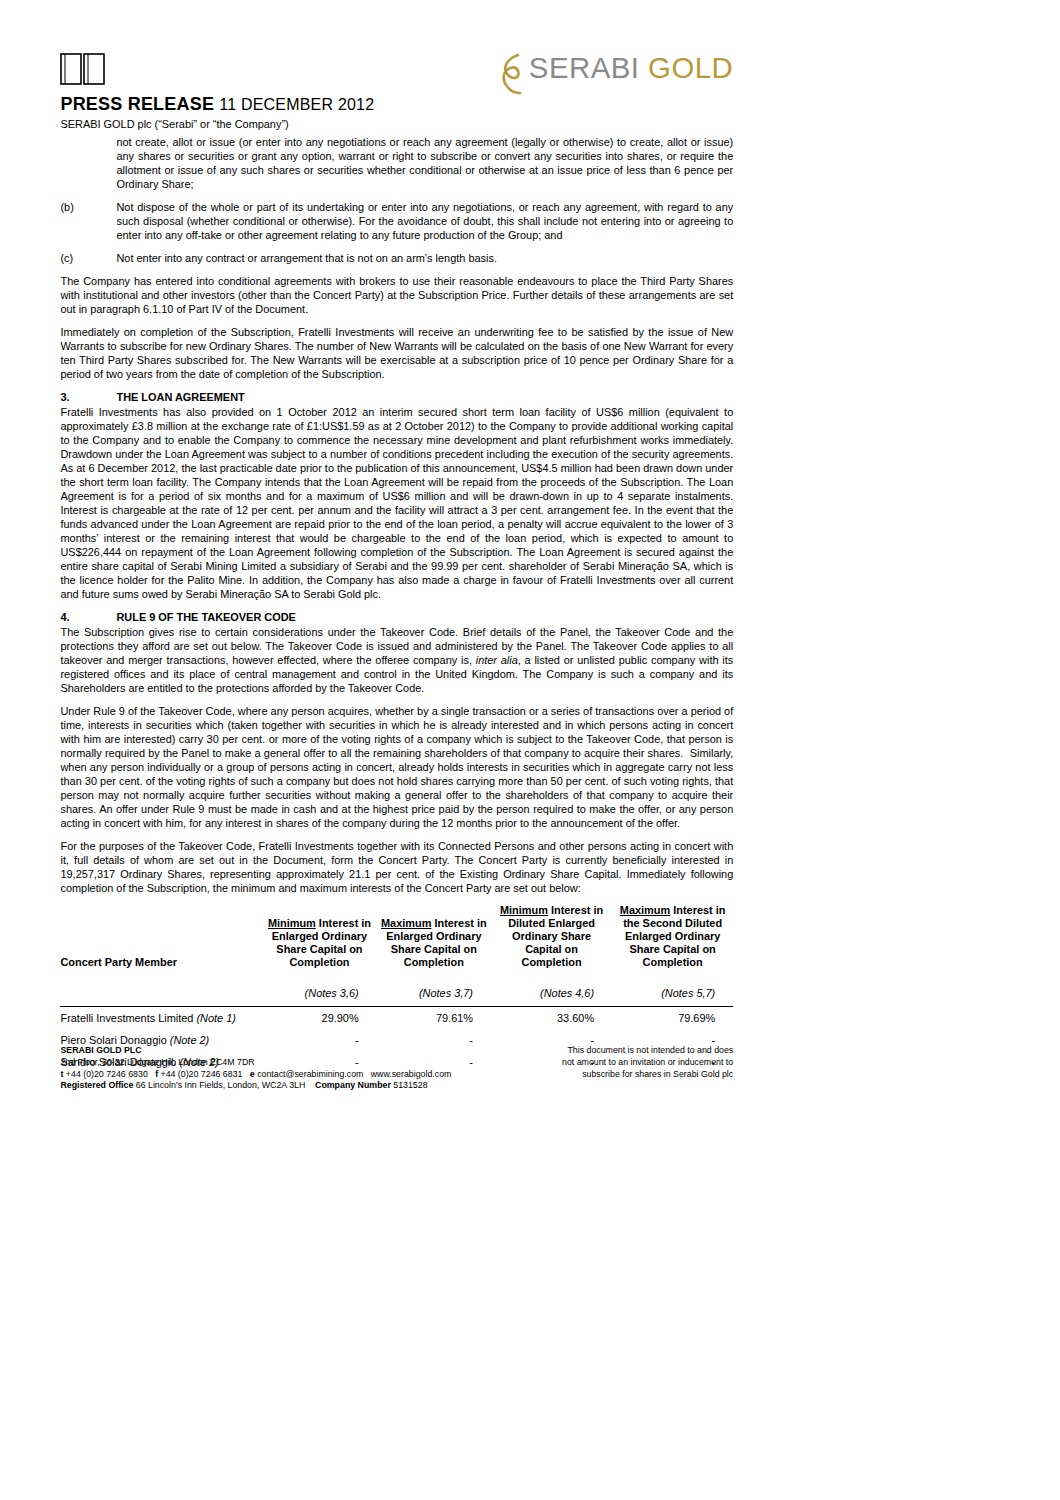PRESS RELEASE 11 DECEMBER 2012
SERABI GOLD plc (“Serabi” or “the Company”)
SERABI GOLD
not create, allot or issue (or enter into any negotiations or reach any agreement (legally or otherwise) to create, allot or issue) any shares or securities or grant any option, warrant or right to subscribe or convert any securities into shares, or require the allotment or issue of any such shares or securities whether conditional or otherwise at an issue price of less than 6 pence per Ordinary Share;
(b)
Not dispose of the whole or part of its undertaking or enter into any negotiations, or reach any agreement, with regard to any such disposal (whether conditional or otherwise). For the avoidance of doubt, this shall include not entering into or agreeing to enter into any off-take or other agreement relating to any future production of the Group; and
(c)
Not enter into any contract or arrangement that is not on an arm’s length basis.
The Company has entered into conditional agreements with brokers to use their reasonable endeavours to place the Third Party Shares with institutional and other investors (other than the Concert Party) at the Subscription Price. Further details of these arrangements are set out in paragraph 6.1.10 of Part IV of the Document.
Immediately on completion of the Subscription, Fratelli Investments will receive an underwriting fee to be satisfied by the issue of New Warrants to subscribe for new Ordinary Shares. The number of New Warrants will be calculated on the basis of one New Warrant for every ten Third Party Shares subscribed for. The New Warrants will be exercisable at a subscription price of 10 pence per Ordinary Share for a period of two years from the date of completion of the Subscription.
3. THE LOAN AGREEMENT
Fratelli Investments has also provided on 1 October 2012 an interim secured short term loan facility of US$6 million (equivalent to approximately £3.8 million at the exchange rate of £1:US$1.59 as at 2 October 2012) to the Company to provide additional working capital to the Company and to enable the Company to commence the necessary mine development and plant refurbishment works immediately. Drawdown under the Loan Agreement was subject to a number of conditions precedent including the execution of the security agreements. As at 6 December 2012, the last practicable date prior to the publication of this announcement, US$4.5 million had been drawn down under the short term loan facility. The Company intends that the Loan Agreement will be repaid from the proceeds of the Subscription. The Loan Agreement is for a period of six months and for a maximum of US$6 million and will be drawn-down in up to 4 separate instalments. Interest is chargeable at the rate of 12 per cent. per annum and the facility will attract a 3 per cent. arrangement fee. In the event that the funds advanced under the Loan Agreement are repaid prior to the end of the loan period, a penalty will accrue equivalent to the lower of 3 months’ interest or the remaining interest that would be chargeable to the end of the loan period, which is expected to amount to US$226,444 on repayment of the Loan Agreement following completion of the Subscription. The Loan Agreement is secured against the entire share capital of Serabi Mining Limited a subsidiary of Serabi and the 99.99 per cent. shareholder of Serabi Mineração SA, which is the licence holder for the Palito Mine. In addition, the Company has also made a charge in favour of Fratelli Investments over all current and future sums owed by Serabi Mineração SA to Serabi Gold plc.
4. RULE 9 OF THE TAKEOVER CODE
The Subscription gives rise to certain considerations under the Takeover Code. Brief details of the Panel, the Takeover Code and the protections they afford are set out below. The Takeover Code is issued and administered by the Panel. The Takeover Code applies to all takeover and merger transactions, however effected, where the offeree company is, inter alia, a listed or unlisted public company with its registered offices and its place of central management and control in the United Kingdom. The Company is such a company and its Shareholders are entitled to the protections afforded by the Takeover Code.
Under Rule 9 of the Takeover Code, where any person acquires, whether by a single transaction or a series of transactions over a period of time, interests in securities which (taken together with securities in which he is already interested and in which persons acting in concert with him are interested) carry 30 per cent. or more of the voting rights of a company which is subject to the Takeover Code, that person is normally required by the Panel to make a general offer to all the remaining shareholders of that company to acquire their shares. Similarly, when any person individually or a group of persons acting in concert, already holds interests in securities which in aggregate carry not less than 30 per cent. of the voting rights of such a company but does not hold shares carrying more than 50 per cent. of such voting rights, that person may not normally acquire further securities without making a general offer to the shareholders of that company to acquire their shares. An offer under Rule 9 must be made in cash and at the highest price paid by the person required to make the offer, or any person acting in concert with him, for any interest in shares of the company during the 12 months prior to the announcement of the offer.
For the purposes of the Takeover Code, Fratelli Investments together with its Connected Persons and other persons acting in concert with it, full details of whom are set out in the Document, form the Concert Party. The Concert Party is currently beneficially interested in 19,257,317 Ordinary Shares, representing approximately 21.1 per cent. of the Existing Ordinary Share Capital. Immediately following completion of the Subscription, the minimum and maximum interests of the Concert Party are set out below:
| Concert Party Member | Minimum Interest in Enlarged Ordinary Share Capital on Completion | Maximum Interest in Enlarged Ordinary Share Capital on Completion | Minimum Interest in Diluted Enlarged Ordinary Share Capital on Completion | Maximum Interest in the Second Diluted Enlarged Ordinary Share Capital on Completion |
| --- | --- | --- | --- | --- |
| | (Notes 3,6) | (Notes 3,7) | (Notes 4,6) | (Notes 5,7) |
| Fratelli Investments Limited (Note 1) | 29.90% | 79.61% | 33.60% | 79.69% |
| Piero Solari Donaggio (Note 2) | - | - | - | - |
| Sandro Solari Donaggio (Note 2) | - | - | - | - |
SERABI GOLD PLC
2nd Floor, 30-32 Ludgate Hill, London EC4M 7DR
t +44 (0)20 7246 6830 f +44 (0)20 7246 6831 e contact@serabimining.com www.serabigold.com
Registered Office 66 Lincoln’s Inn Fields, London, WC2A 3LH Company Number 5131528
This document is not intended to and does
not amount to an invitation or inducement to
subscribe for shares in Serabi Gold plc